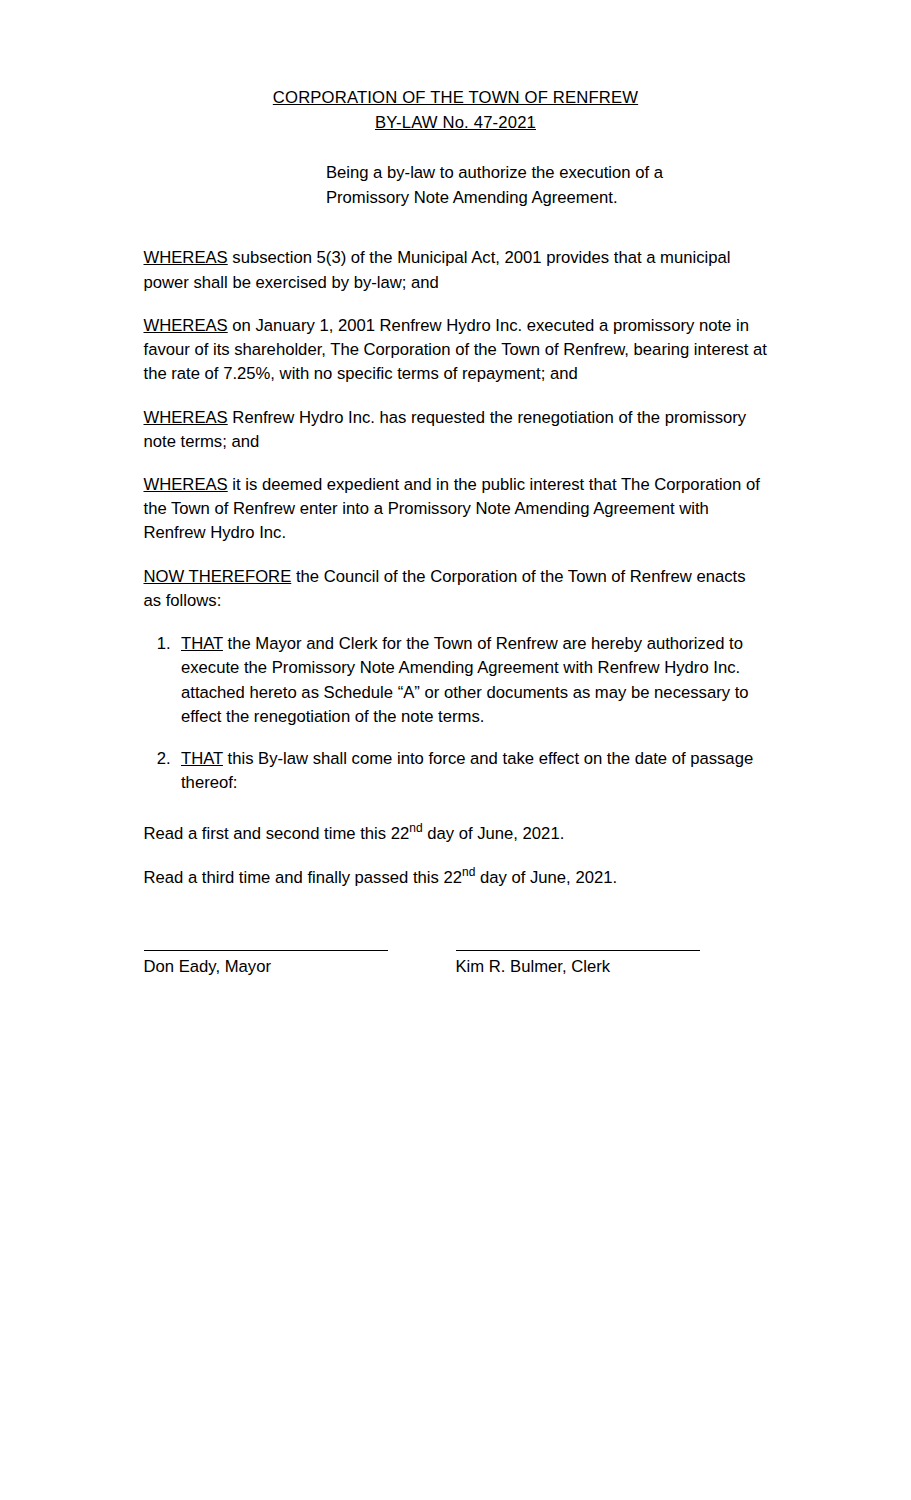CORPORATION OF THE TOWN OF RENFREW
BY-LAW No. 47-2021
Being a by-law to authorize the execution of a Promissory Note Amending Agreement.
WHEREAS subsection 5(3) of the Municipal Act, 2001 provides that a municipal power shall be exercised by by-law; and
WHEREAS on January 1, 2001 Renfrew Hydro Inc. executed a promissory note in favour of its shareholder, The Corporation of the Town of Renfrew, bearing interest at the rate of 7.25%, with no specific terms of repayment; and
WHEREAS Renfrew Hydro Inc. has requested the renegotiation of the promissory note terms; and
WHEREAS it is deemed expedient and in the public interest that The Corporation of the Town of Renfrew enter into a Promissory Note Amending Agreement with Renfrew Hydro Inc.
NOW THEREFORE the Council of the Corporation of the Town of Renfrew enacts as follows:
THAT the Mayor and Clerk for the Town of Renfrew are hereby authorized to execute the Promissory Note Amending Agreement with Renfrew Hydro Inc. attached hereto as Schedule “A” or other documents as may be necessary to effect the renegotiation of the note terms.
THAT this By-law shall come into force and take effect on the date of passage thereof:
Read a first and second time this 22nd day of June, 2021.
Read a third time and finally passed this 22nd day of June, 2021.
| Don Eady, Mayor | Kim R. Bulmer, Clerk |